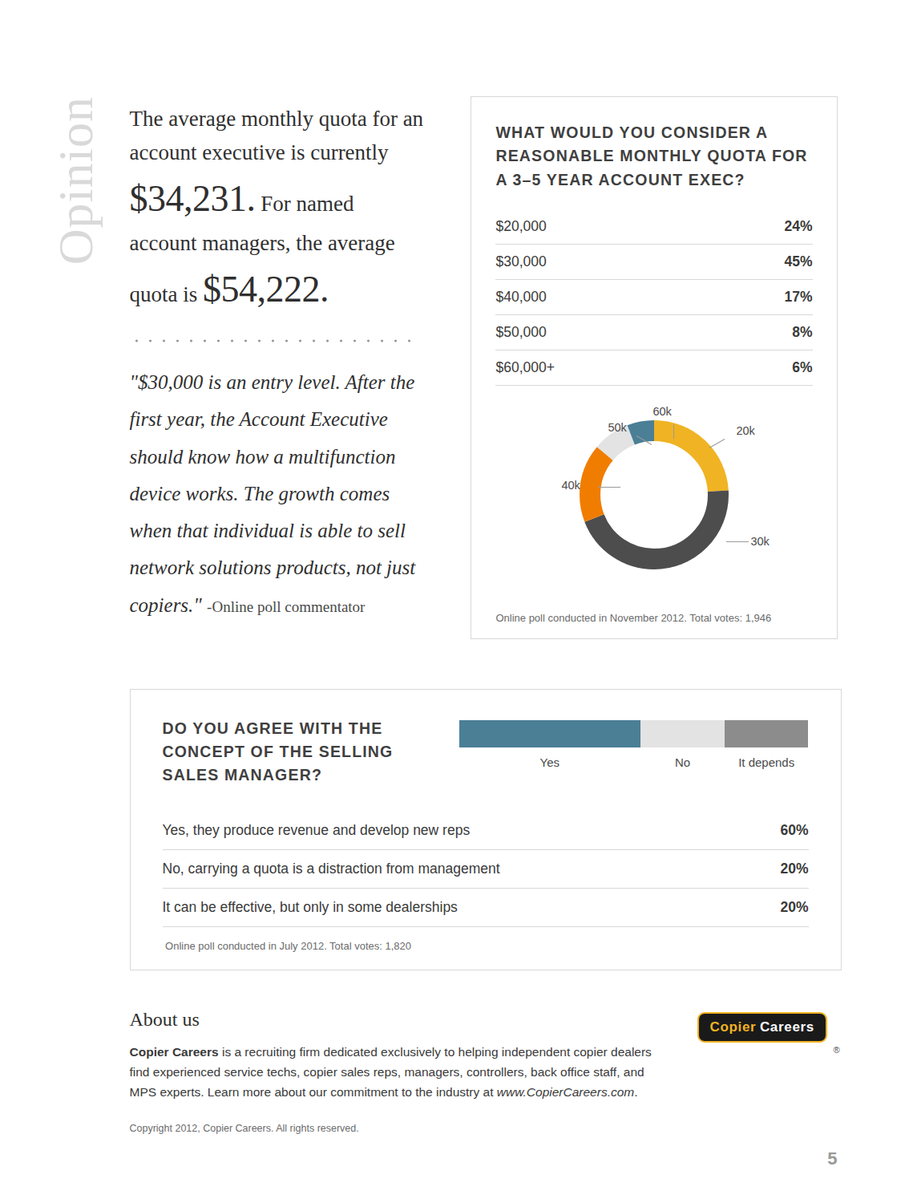Opinion
The average monthly quota for an account executive is currently $34,231. For named account managers, the average quota is $54,222.
"$30,000 is an entry level. After the first year, the Account Executive should know how a multifunction device works. The growth comes when that individual is able to sell network solutions products, not just copiers." -Online poll commentator
What would you consider a reasonable monthly quota for a 3–5 year account exec?
| $20,000 | 24% |
| $30,000 | 45% |
| $40,000 | 17% |
| $50,000 | 8% |
| $60,000+ | 6% |
60k 50k 20k 40k 30k
Online poll conducted in November 2012. Total votes: 1,946
Do you agree with the concept of the selling sales manager?
Yes No It depends
| Yes, they produce revenue and develop new reps | 60% |
| No, carrying a quota is a distraction from management | 20% |
| It can be effective, but only in some dealerships | 20% |
Online poll conducted in July 2012. Total votes: 1,820
About us
Copier Careers is a recruiting firm dedicated exclusively to helping independent copier dealers find experienced service techs, copier sales reps, managers, controllers, back office staff, and MPS experts. Learn more about our commitment to the industry at www.CopierCareers.com.
Copyright 2012, Copier Careers. All rights reserved.
Copier Careers
®
5